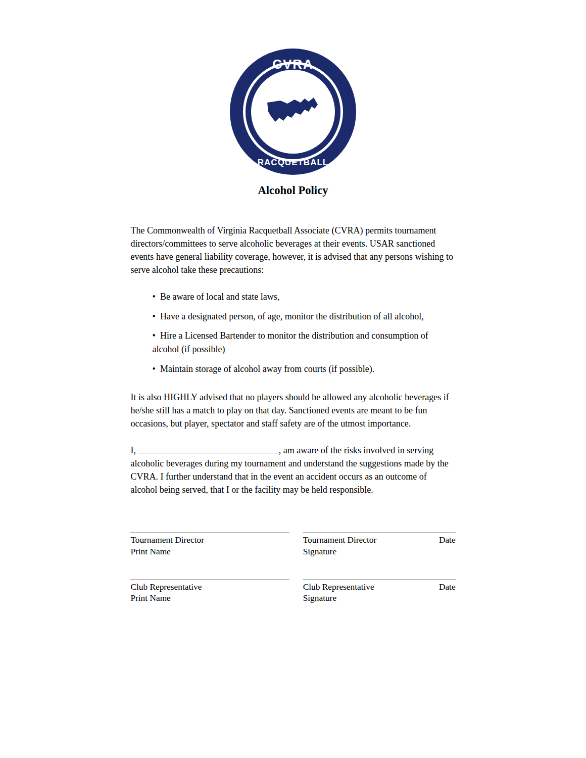CVRA
RACQUETBALL
Alcohol Policy
The Commonwealth of Virginia Racquetball Associate (CVRA) permits tournament directors/committees to serve alcoholic beverages at their events. USAR sanctioned events have general liability coverage, however, it is advised that any persons wishing to serve alcohol take these precautions:
Be aware of local and state laws,
Have a designated person, of age, monitor the distribution of all alcohol,
Hire a Licensed Bartender to monitor the distribution and consumption of alcohol (if possible)
Maintain storage of alcohol away from courts (if possible).
It is also HIGHLY advised that no players should be allowed any alcoholic beverages if he/she still has a match to play on that day. Sanctioned events are meant to be fun occasions, but player, spectator and staff safety are of the utmost importance.
I, , am aware of the risks involved in serving alcoholic beverages during my tournament and understand the suggestions made by the CVRA. I further understand that in the event an accident occurs as an outcome of alcohol being served, that I or the facility may be held responsible.
| Tournament Director Print Name | | Tournament Director Date Signature |
| Club Representative Print Name | | Club Representative Date Signature |